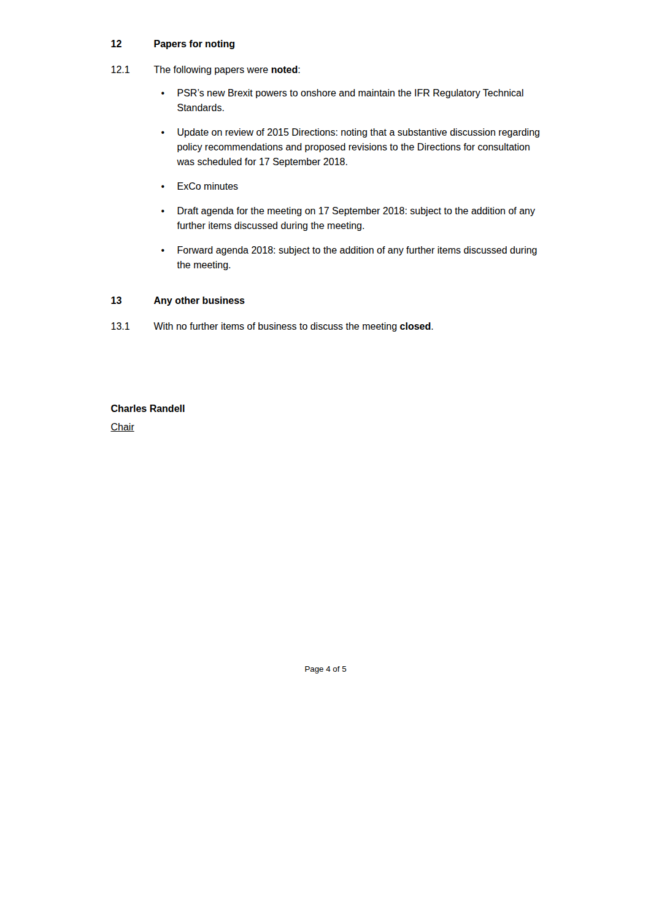12
Papers for noting
12.1
The following papers were noted:
PSR’s new Brexit powers to onshore and maintain the IFR Regulatory Technical Standards.
Update on review of 2015 Directions: noting that a substantive discussion regarding policy recommendations and proposed revisions to the Directions for consultation was scheduled for 17 September 2018.
ExCo minutes
Draft agenda for the meeting on 17 September 2018: subject to the addition of any further items discussed during the meeting.
Forward agenda 2018: subject to the addition of any further items discussed during the meeting.
13
Any other business
13.1
With no further items of business to discuss the meeting closed.
Charles Randell
Chair
Page 4 of 5